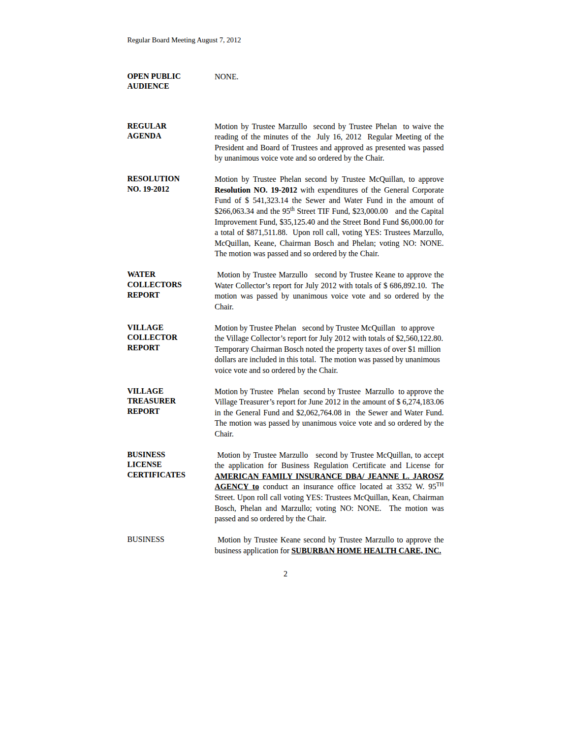Regular Board Meeting August 7, 2012
| Open Public Audience | NONE. |
| Regular Agenda | Motion by Trustee Marzullo second by Trustee Phelan to waive the reading of the minutes of the July 16, 2012 Regular Meeting of the President and Board of Trustees and approved as presented was passed by unanimous voice vote and so ordered by the Chair. |
| Resolution No. 19-2012 | Motion by Trustee Phelan second by Trustee McQuillan, to approve Resolution NO. 19-2012 with expenditures of the General Corporate Fund of $ 541,323.14 the Sewer and Water Fund in the amount of $266,063.34 and the 95 th Street TIF Fund, $23,000.00 and the Capital Improvement Fund, $35,125.40 and the Street Bond Fund $6,000.00 for a total of $871,511.88. Upon roll call, voting YES: Trustees Marzullo, McQuillan, Keane, Chairman Bosch and Phelan; voting NO: NONE. The motion was passed and so ordered by the Chair. |
| Water Collectors Report | Motion by Trustee Marzullo second by Trustee Keane to approve the Water Collector’s report for July 2012 with totals of $ 686,892.10. The motion was passed by unanimous voice vote and so ordered by the Chair. |
| Village Collector Report | Motion by Trustee Phelan second by Trustee McQuillan to approve the Village Collector’s report for July 2012 with totals of $2,560,122.80. Temporary Chairman Bosch noted the property taxes of over $1 million dollars are included in this total. The motion was passed by unanimous voice vote and so ordered by the Chair. |
| Village Treasurer Report | Motion by Trustee Phelan second by Trustee Marzullo to approve the Village Treasurer’s report for June 2012 in the amount of $ 6,274,183.06 in the General Fund and $2,062,764.08 in the Sewer and Water Fund. The motion was passed by unanimous voice vote and so ordered by the Chair. |
| Business License Certificates | Motion by Trustee Marzullo second by Trustee McQuillan, to accept the application for Business Regulation Certificate and License for AMERICAN FAMILY INSURANCE DBA/ JEANNE L. JAROSZ AGENCY to conduct an insurance office located at 3352 W. 95 TH Street. Upon roll call voting YES: Trustees McQuillan, Kean, Chairman Bosch, Phelan and Marzullo; voting NO: NONE. The motion was passed and so ordered by the Chair. |
| Business | Motion by Trustee Keane second by Trustee Marzullo to approve the business application for SUBURBAN HOME HEALTH CARE, INC. |
2